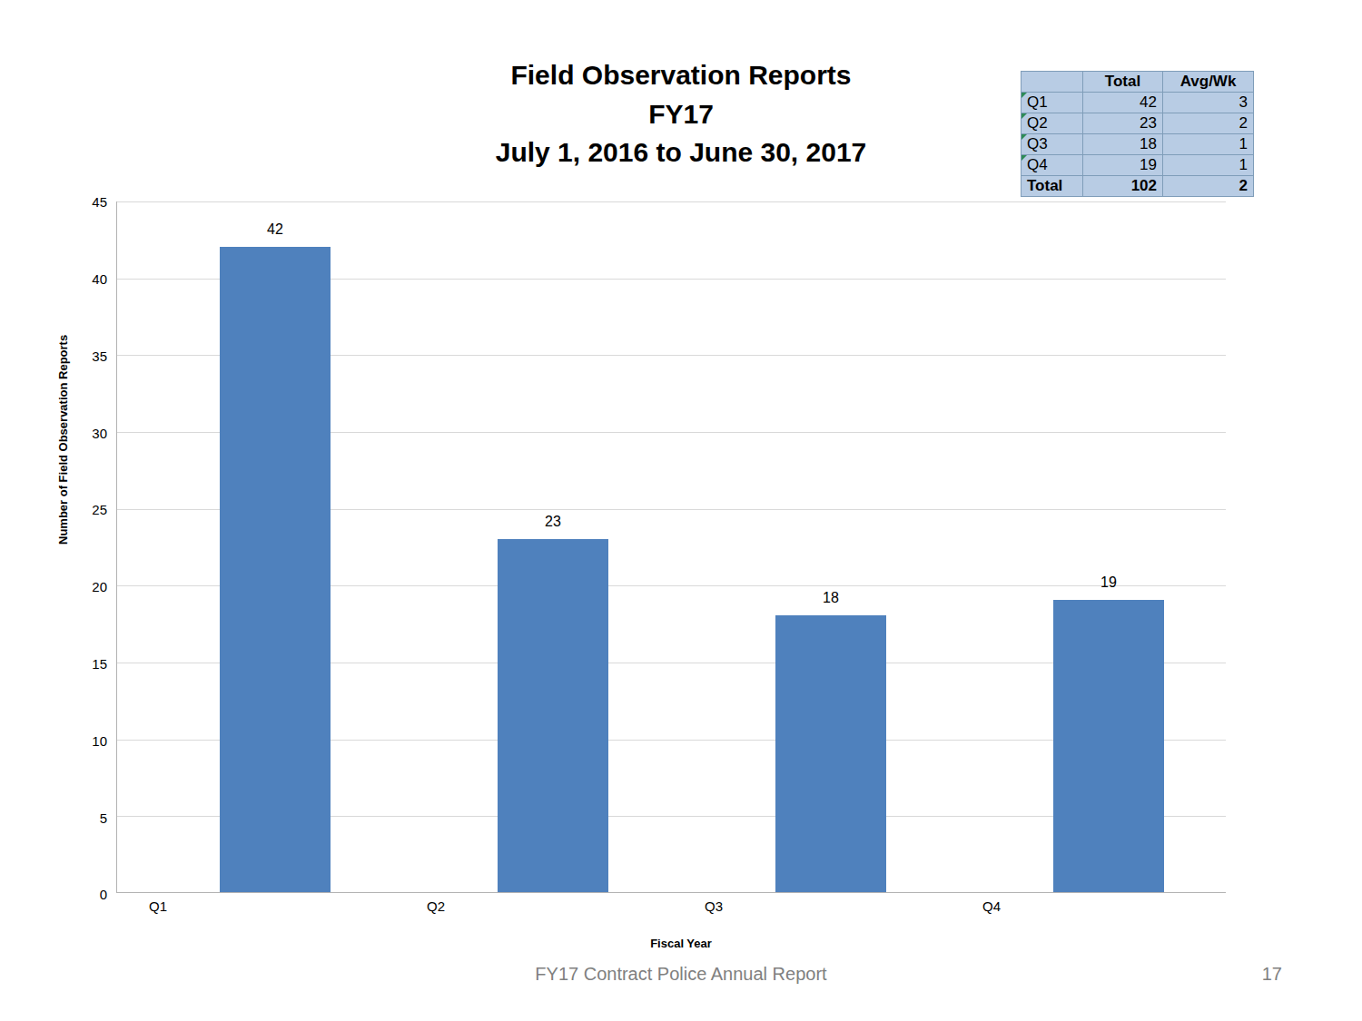Field Observation Reports
FY17
July 1, 2016 to June 30, 2017
| | Total | Avg/Wk |
| --- | --- | --- |
| Q1 | 42 | 3 |
| Q2 | 23 | 2 |
| Q3 | 18 | 1 |
| Q4 | 19 | 1 |
| Total | 102 | 2 |
Number of Field Observation Reports
45
40
35
30
25
20
15
10
5
0
Bars: scale 762px = 45 units => 16.933px per unit
42
23
18
19
Q1
Q2
Q3
Q4
Fiscal Year
FY17 Contract Police Annual Report
17